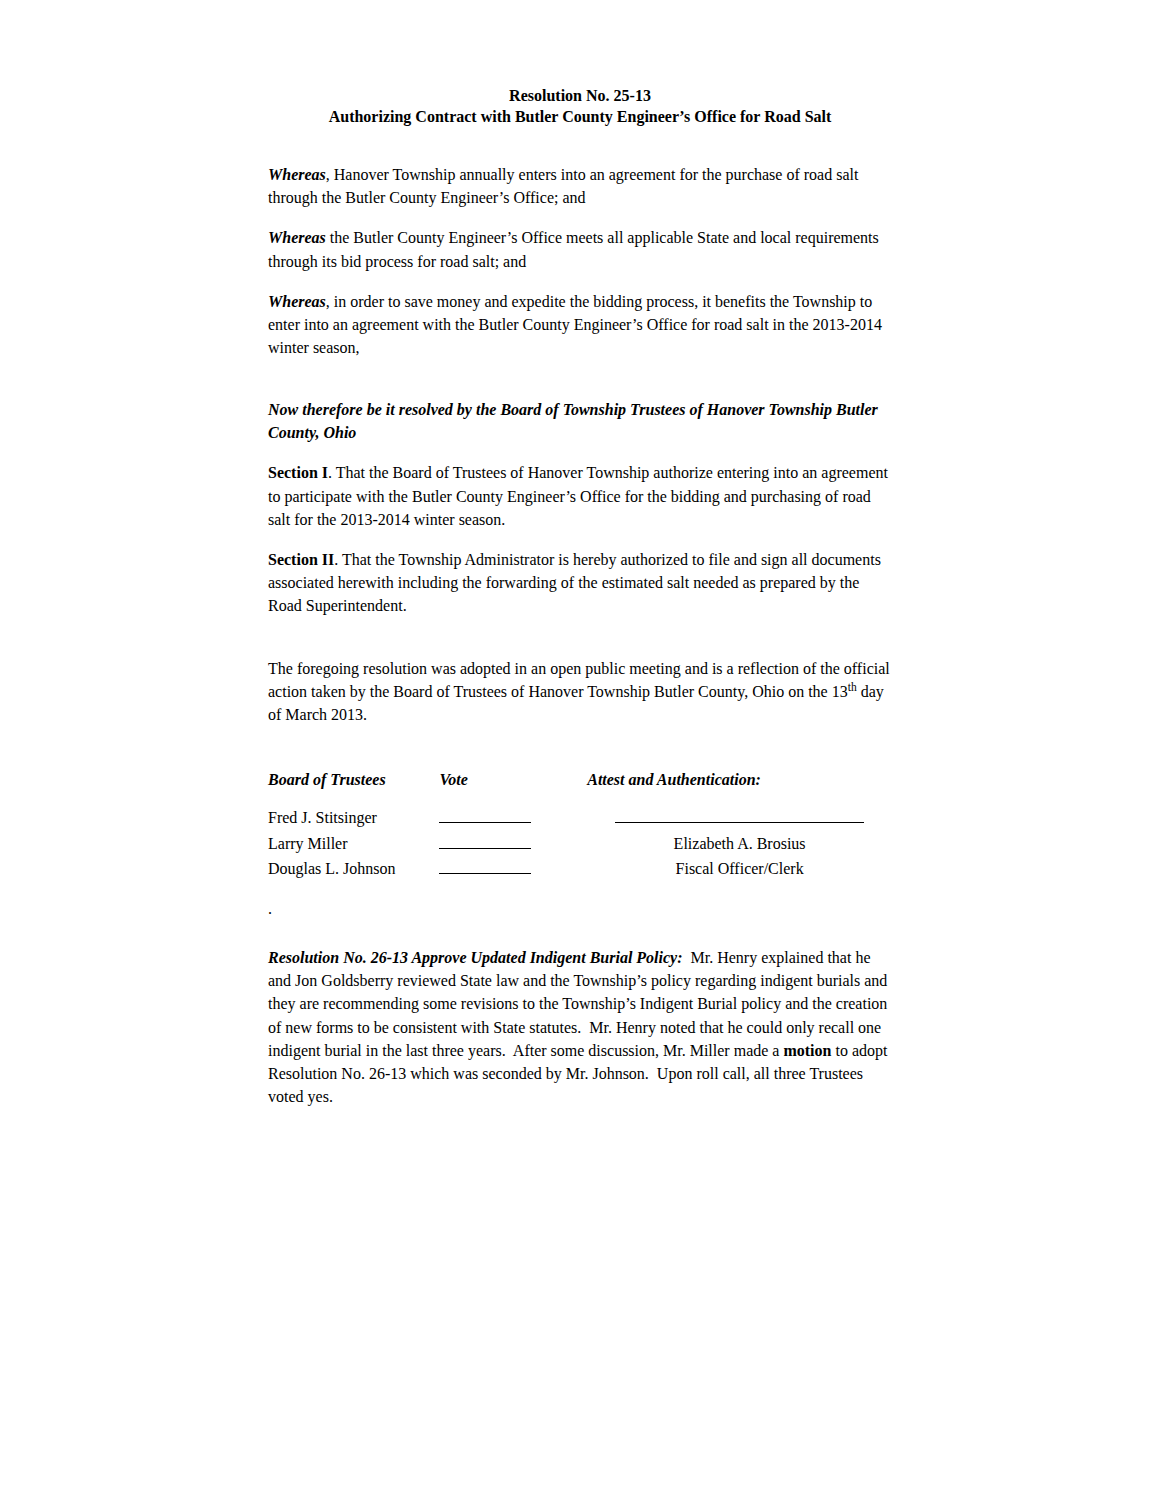Resolution No. 25-13Authorizing Contract with Butler County Engineer’s Office for Road Salt
Whereas, Hanover Township annually enters into an agreement for the purchase of road salt through the Butler County Engineer’s Office; and
Whereas the Butler County Engineer’s Office meets all applicable State and local requirements through its bid process for road salt; and
Whereas, in order to save money and expedite the bidding process, it benefits the Township to enter into an agreement with the Butler County Engineer’s Office for road salt in the 2013-2014 winter season,
Now therefore be it resolved by the Board of Township Trustees of Hanover Township Butler County, Ohio
Section I. That the Board of Trustees of Hanover Township authorize entering into an agreement to participate with the Butler County Engineer’s Office for the bidding and purchasing of road salt for the 2013-2014 winter season.
Section II. That the Township Administrator is hereby authorized to file and sign all documents associated herewith including the forwarding of the estimated salt needed as prepared by the Road Superintendent.
The foregoing resolution was adopted in an open public meeting and is a reflection of the official action taken by the Board of Trustees of Hanover Township Butler County, Ohio on the 13th day of March 2013.
| Board of Trustees | Vote | Attest and Authentication: |
| --- | --- | --- |
| Fred J. Stitsinger | | |
| Larry Miller | | Elizabeth A. Brosius |
| Douglas L. Johnson | | Fiscal Officer/Clerk |
.
Resolution No. 26-13 Approve Updated Indigent Burial Policy: Mr. Henry explained that he and Jon Goldsberry reviewed State law and the Township’s policy regarding indigent burials and they are recommending some revisions to the Township’s Indigent Burial policy and the creation of new forms to be consistent with State statutes. Mr. Henry noted that he could only recall one indigent burial in the last three years. After some discussion, Mr. Miller made a motion to adopt Resolution No. 26-13 which was seconded by Mr. Johnson. Upon roll call, all three Trustees voted yes.